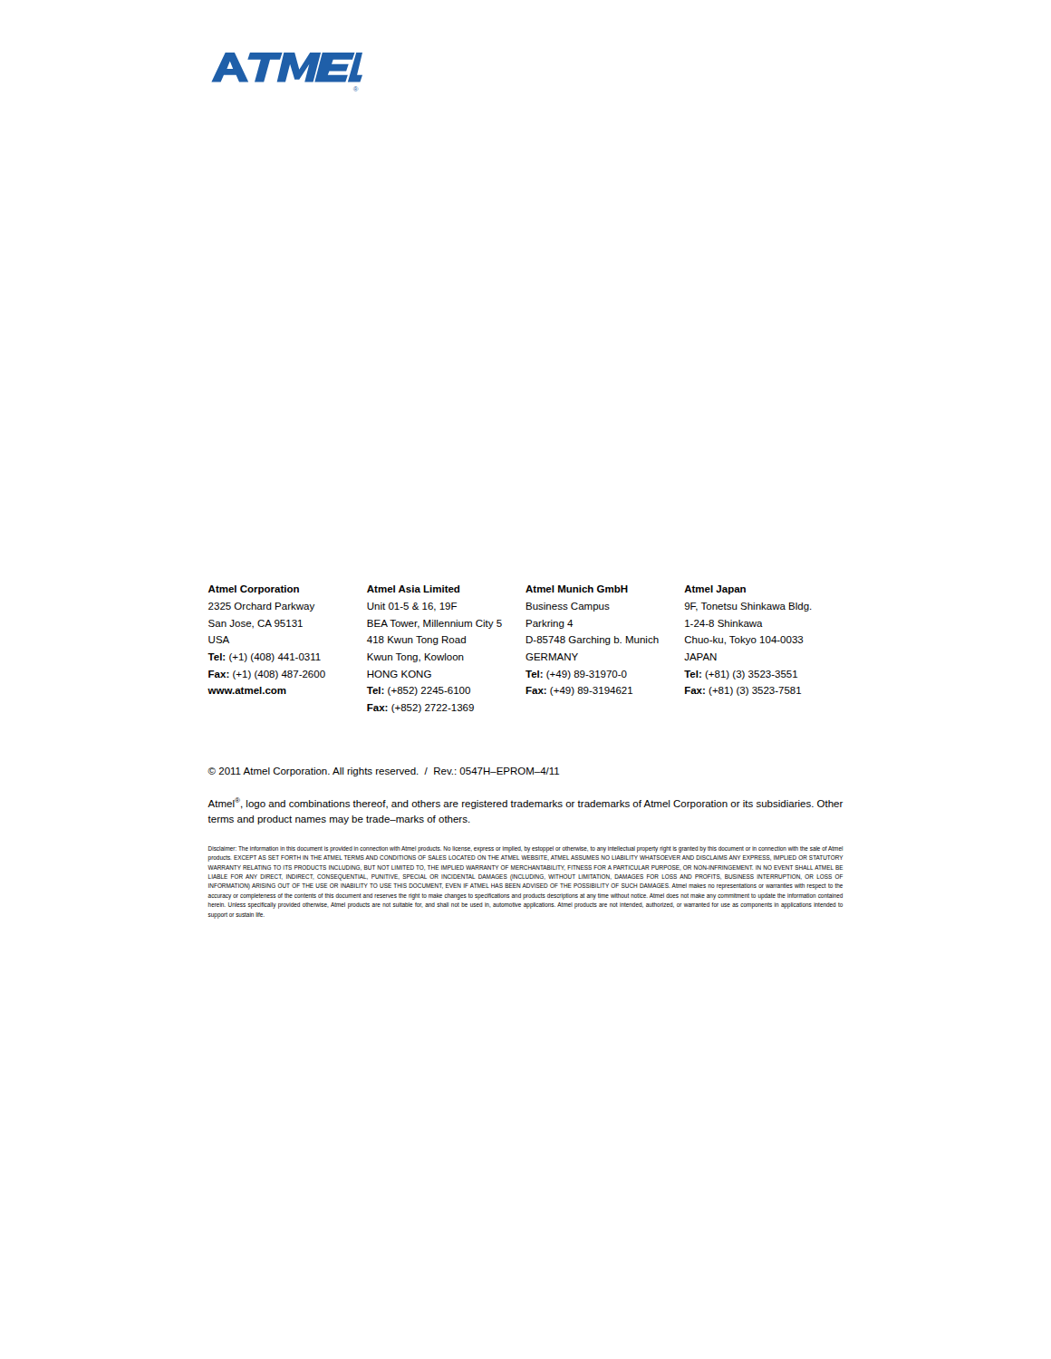ATMEL ®
Atmel Corporation 2325 Orchard Parkway
San Jose, CA 95131
USA
Tel: (+1) (408) 441-0311
Fax: (+1) (408) 487-2600
www.atmel.com
Atmel Asia Limited Unit 01-5 & 16, 19F
BEA Tower, Millennium City 5
418 Kwun Tong Road
Kwun Tong, Kowloon
HONG KONG
Tel: (+852) 2245-6100
Fax: (+852) 2722-1369
Atmel Munich GmbH Business Campus
Parkring 4
D-85748 Garching b. Munich
GERMANY
Tel: (+49) 89-31970-0
Fax: (+49) 89-3194621
Atmel Japan 9F, Tonetsu Shinkawa Bldg.
1-24-8 Shinkawa
Chuo-ku, Tokyo 104-0033
JAPAN
Tel: (+81) (3) 3523-3551
Fax: (+81) (3) 3523-7581
© 2011 Atmel Corporation. All rights reserved. / Rev.: 0547H–EPROM–4/11
Atmel®, logo and combinations thereof, and others are registered trademarks or trademarks of Atmel Corporation or its subsidiaries. Other terms and product names may be trade–marks of others.
Disclaimer: The information in this document is provided in connection with Atmel products. No license, express or implied, by estoppel or otherwise, to any intellectual property right is granted by this document or in connection with the sale of Atmel products. EXCEPT AS SET FORTH IN THE ATMEL TERMS AND CONDITIONS OF SALES LOCATED ON THE ATMEL WEBSITE, ATMEL ASSUMES NO LIABILITY WHATSOEVER AND DISCLAIMS ANY EXPRESS, IMPLIED OR STATUTORY WARRANTY RELATING TO ITS PRODUCTS INCLUDING, BUT NOT LIMITED TO, THE IMPLIED WARRANTY OF MERCHANTABILITY, FITNESS FOR A PARTICULAR PURPOSE, OR NON-INFRINGEMENT. IN NO EVENT SHALL ATMEL BE LIABLE FOR ANY DIRECT, INDIRECT, CONSEQUENTIAL, PUNITIVE, SPECIAL OR INCIDENTAL DAMAGES (INCLUDING, WITHOUT LIMITATION, DAMAGES FOR LOSS AND PROFITS, BUSINESS INTERRUPTION, OR LOSS OF INFORMATION) ARISING OUT OF THE USE OR INABILITY TO USE THIS DOCUMENT, EVEN IF ATMEL HAS BEEN ADVISED OF THE POSSIBILITY OF SUCH DAMAGES. Atmel makes no representations or warranties with respect to the accuracy or completeness of the contents of this document and reserves the right to make changes to specifications and products descriptions at any time without notice. Atmel does not make any commitment to update the information contained herein. Unless specifically provided otherwise, Atmel products are not suitable for, and shall not be used in, automotive applications. Atmel products are not intended, authorized, or warranted for use as components in applications intended to support or sustain life.